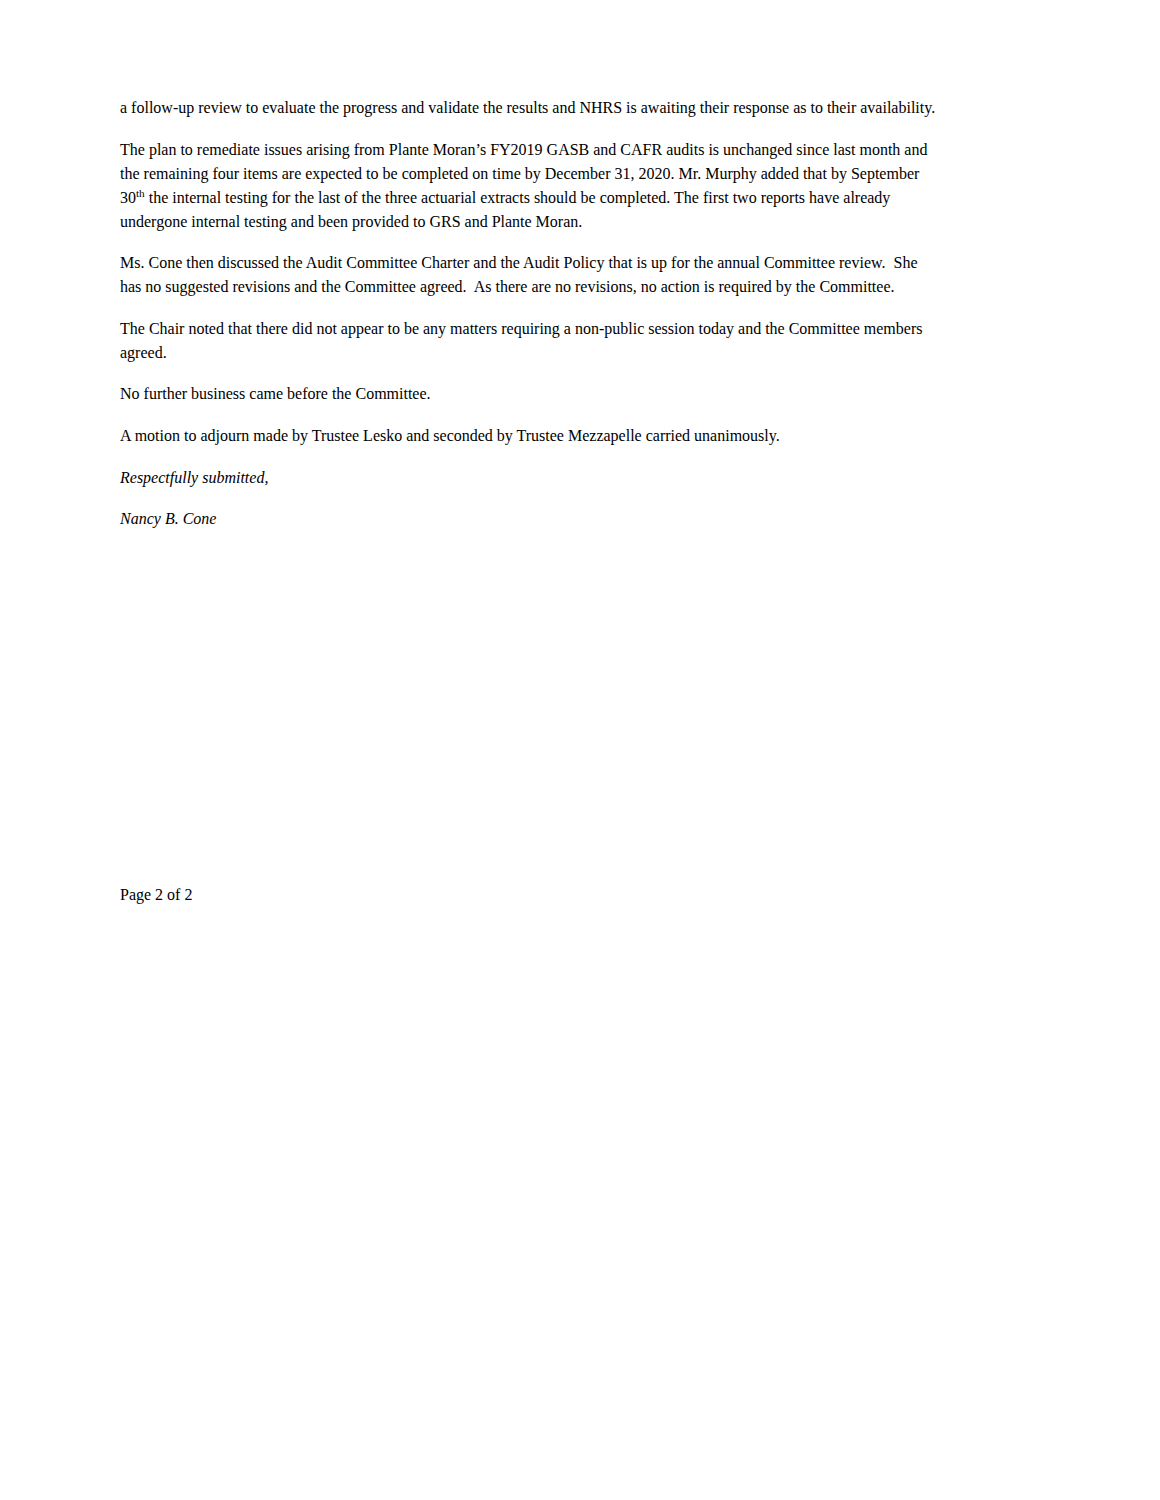a follow-up review to evaluate the progress and validate the results and NHRS is awaiting their response as to their availability.
The plan to remediate issues arising from Plante Moran’s FY2019 GASB and CAFR audits is unchanged since last month and the remaining four items are expected to be completed on time by December 31, 2020. Mr. Murphy added that by September 30th the internal testing for the last of the three actuarial extracts should be completed. The first two reports have already undergone internal testing and been provided to GRS and Plante Moran.
Ms. Cone then discussed the Audit Committee Charter and the Audit Policy that is up for the annual Committee review. She has no suggested revisions and the Committee agreed. As there are no revisions, no action is required by the Committee.
The Chair noted that there did not appear to be any matters requiring a non-public session today and the Committee members agreed.
No further business came before the Committee.
A motion to adjourn made by Trustee Lesko and seconded by Trustee Mezzapelle carried unanimously.
Respectfully submitted,
Nancy B. Cone
Page 2 of 2